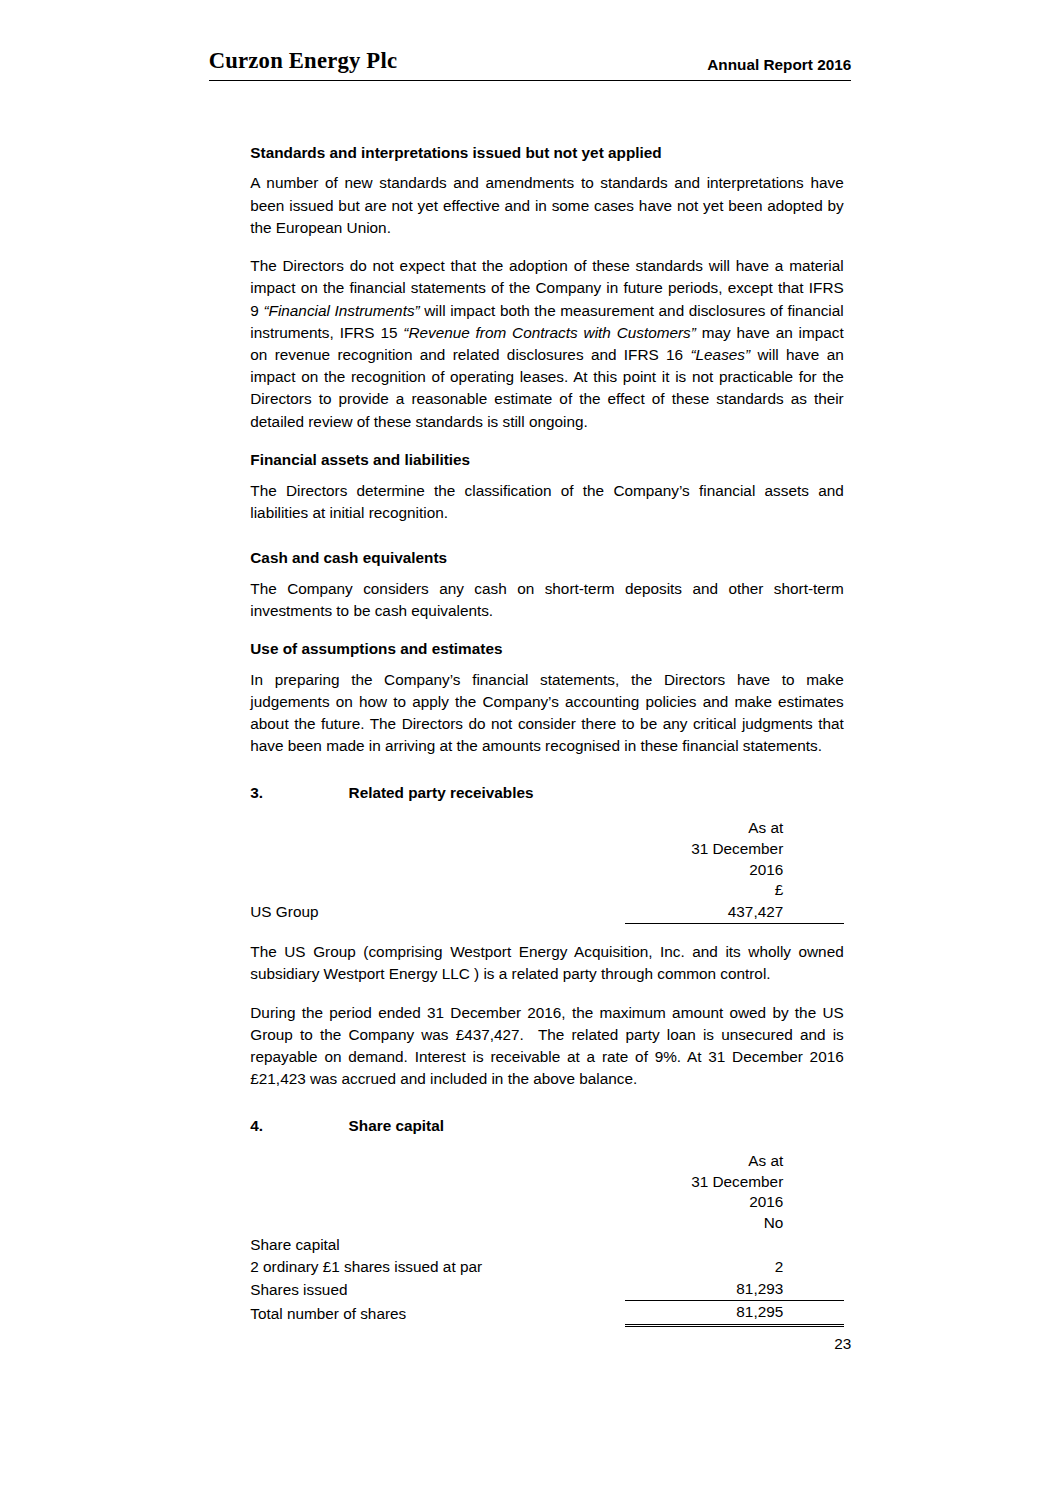Curzon Energy Plc
Annual Report 2016
Standards and interpretations issued but not yet applied
A number of new standards and amendments to standards and interpretations have been issued but are not yet effective and in some cases have not yet been adopted by the European Union.
The Directors do not expect that the adoption of these standards will have a material impact on the financial statements of the Company in future periods, except that IFRS 9 “Financial Instruments” will impact both the measurement and disclosures of financial instruments, IFRS 15 “Revenue from Contracts with Customers” may have an impact on revenue recognition and related disclosures and IFRS 16 “Leases” will have an impact on the recognition of operating leases. At this point it is not practicable for the Directors to provide a reasonable estimate of the effect of these standards as their detailed review of these standards is still ongoing.
Financial assets and liabilities
The Directors determine the classification of the Company’s financial assets and liabilities at initial recognition.
Cash and cash equivalents
The Company considers any cash on short-term deposits and other short-term investments to be cash equivalents.
Use of assumptions and estimates
In preparing the Company’s financial statements, the Directors have to make judgements on how to apply the Company’s accounting policies and make estimates about the future. The Directors do not consider there to be any critical judgments that have been made in arriving at the amounts recognised in these financial statements.
3. Related party receivables
| | As at 31 December 2016 £ |
| US Group | 437,427 |
The US Group (comprising Westport Energy Acquisition, Inc. and its wholly owned subsidiary Westport Energy LLC ) is a related party through common control.
During the period ended 31 December 2016, the maximum amount owed by the US Group to the Company was £437,427. The related party loan is unsecured and is repayable on demand. Interest is receivable at a rate of 9%. At 31 December 2016 £21,423 was accrued and included in the above balance.
4. Share capital
| | As at 31 December 2016 No |
| Share capital | |
| 2 ordinary £1 shares issued at par | 2 |
| Shares issued | 81,293 |
| Total number of shares | 81,295 |
23